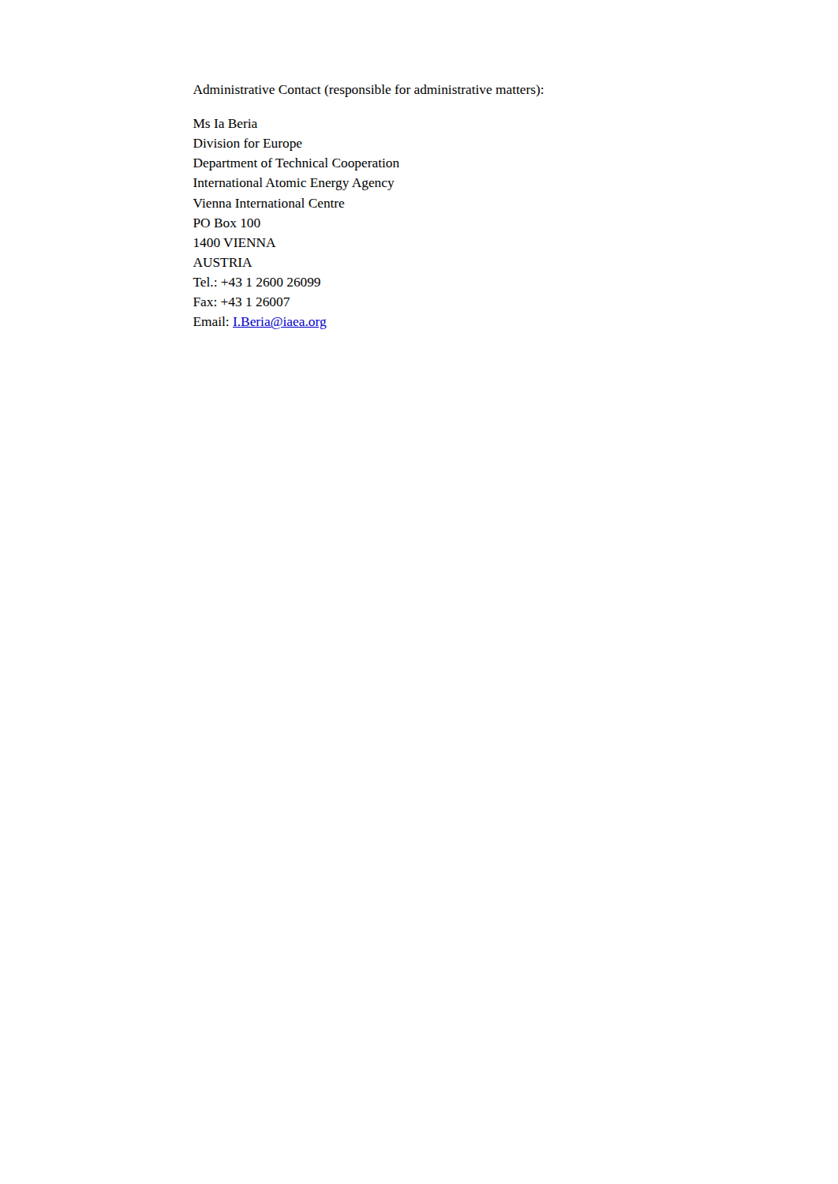Administrative Contact (responsible for administrative matters):
Ms Ia Beria
Division for Europe
Department of Technical Cooperation
International Atomic Energy Agency
Vienna International Centre
PO Box 100
1400 VIENNA
AUSTRIA
Tel.: +43 1 2600 26099
Fax: +43 1 26007
Email: I.Beria@iaea.org